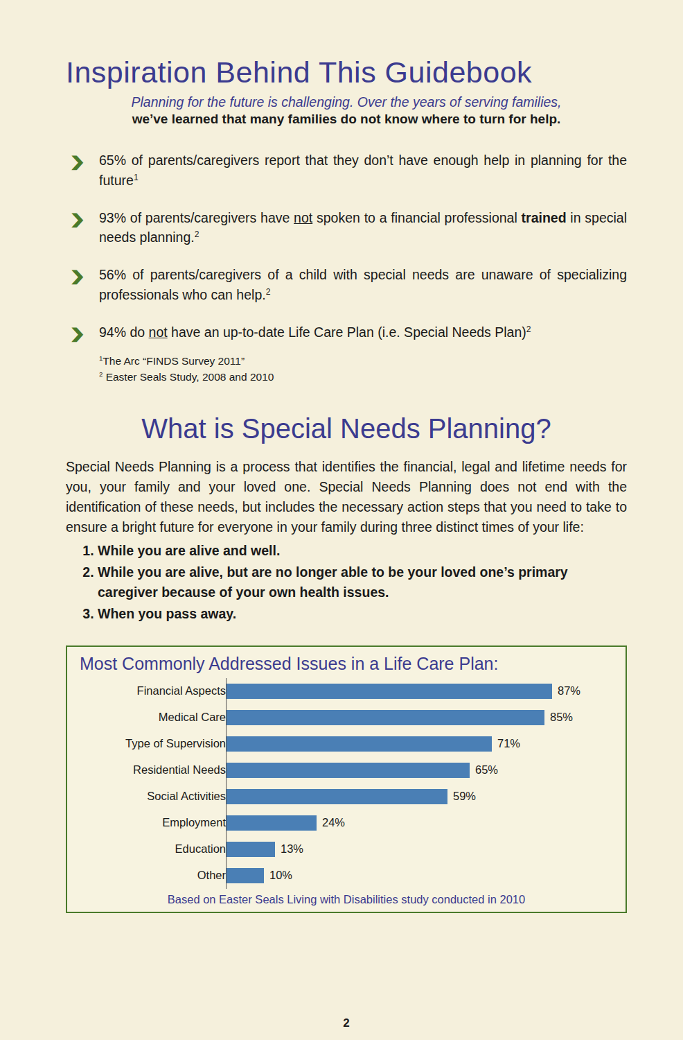Inspiration Behind This Guidebook
Planning for the future is challenging. Over the years of serving families,
we’ve learned that many families do not know where to turn for help.
65% of parents/caregivers report that they don’t have enough help in planning for the future1
93% of parents/caregivers have not spoken to a financial professional trained in special needs planning.2
56% of parents/caregivers of a child with special needs are unaware of specializing professionals who can help.2
94% do not have an up-to-date Life Care Plan (i.e. Special Needs Plan)2
1The Arc “FINDS Survey 2011”
2 Easter Seals Study, 2008 and 2010
What is Special Needs Planning?
Special Needs Planning is a process that identifies the financial, legal and lifetime needs for you, your family and your loved one. Special Needs Planning does not end with the identification of these needs, but includes the necessary action steps that you need to take to ensure a bright future for everyone in your family during three distinct times of your life:
While you are alive and well.
While you are alive, but are no longer able to be your loved one’s primary caregiver because of your own health issues.
When you pass away.
Most Commonly Addressed Issues in a Life Care Plan:
| Financial Aspects | 87% |
| Medical Care | 85% |
| Type of Supervision | 71% |
| Residential Needs | 65% |
| Social Activities | 59% |
| Employment | 24% |
| Education | 13% |
| Other | 10% |
Based on Easter Seals Living with Disabilities study conducted in 2010
2